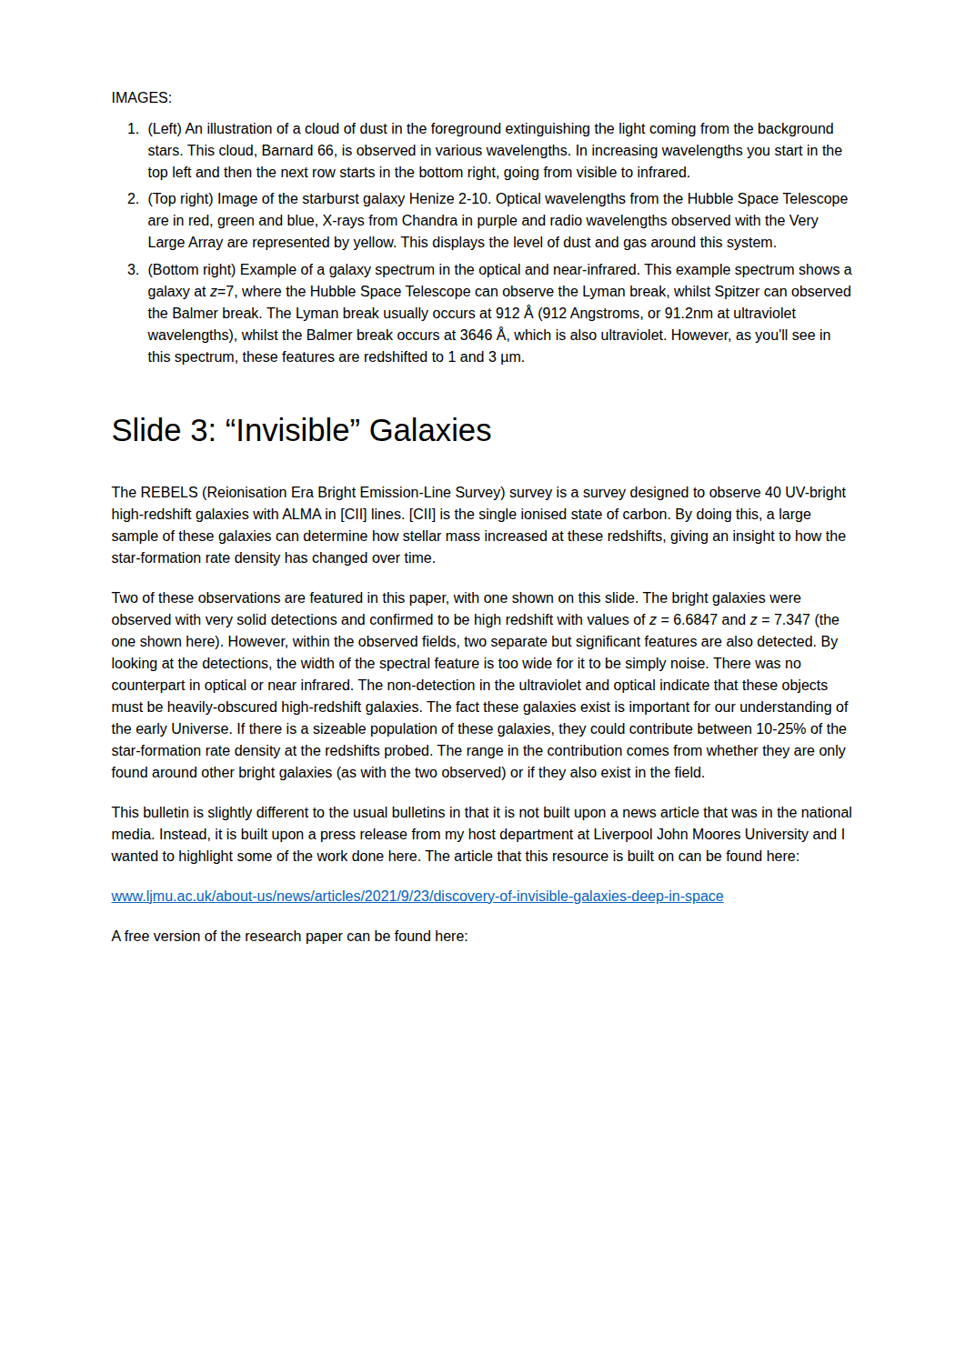IMAGES:
(Left) An illustration of a cloud of dust in the foreground extinguishing the light coming from the background stars. This cloud, Barnard 66, is observed in various wavelengths. In increasing wavelengths you start in the top left and then the next row starts in the bottom right, going from visible to infrared.
(Top right) Image of the starburst galaxy Henize 2-10. Optical wavelengths from the Hubble Space Telescope are in red, green and blue, X-rays from Chandra in purple and radio wavelengths observed with the Very Large Array are represented by yellow. This displays the level of dust and gas around this system.
(Bottom right) Example of a galaxy spectrum in the optical and near-infrared. This example spectrum shows a galaxy at z=7, where the Hubble Space Telescope can observe the Lyman break, whilst Spitzer can observed the Balmer break. The Lyman break usually occurs at 912 Å (912 Angstroms, or 91.2nm at ultraviolet wavelengths), whilst the Balmer break occurs at 3646 Å, which is also ultraviolet. However, as you'll see in this spectrum, these features are redshifted to 1 and 3 µm.
Slide 3: “Invisible” Galaxies
The REBELS (Reionisation Era Bright Emission-Line Survey) survey is a survey designed to observe 40 UV-bright high-redshift galaxies with ALMA in [CII] lines. [CII] is the single ionised state of carbon. By doing this, a large sample of these galaxies can determine how stellar mass increased at these redshifts, giving an insight to how the star-formation rate density has changed over time.
Two of these observations are featured in this paper, with one shown on this slide. The bright galaxies were observed with very solid detections and confirmed to be high redshift with values of z = 6.6847 and z = 7.347 (the one shown here). However, within the observed fields, two separate but significant features are also detected. By looking at the detections, the width of the spectral feature is too wide for it to be simply noise. There was no counterpart in optical or near infrared. The non-detection in the ultraviolet and optical indicate that these objects must be heavily-obscured high-redshift galaxies. The fact these galaxies exist is important for our understanding of the early Universe. If there is a sizeable population of these galaxies, they could contribute between 10-25% of the star-formation rate density at the redshifts probed. The range in the contribution comes from whether they are only found around other bright galaxies (as with the two observed) or if they also exist in the field.
This bulletin is slightly different to the usual bulletins in that it is not built upon a news article that was in the national media. Instead, it is built upon a press release from my host department at Liverpool John Moores University and I wanted to highlight some of the work done here. The article that this resource is built on can be found here:
www.ljmu.ac.uk/about-us/news/articles/2021/9/23/discovery-of-invisible-galaxies-deep-in-space
A free version of the research paper can be found here: